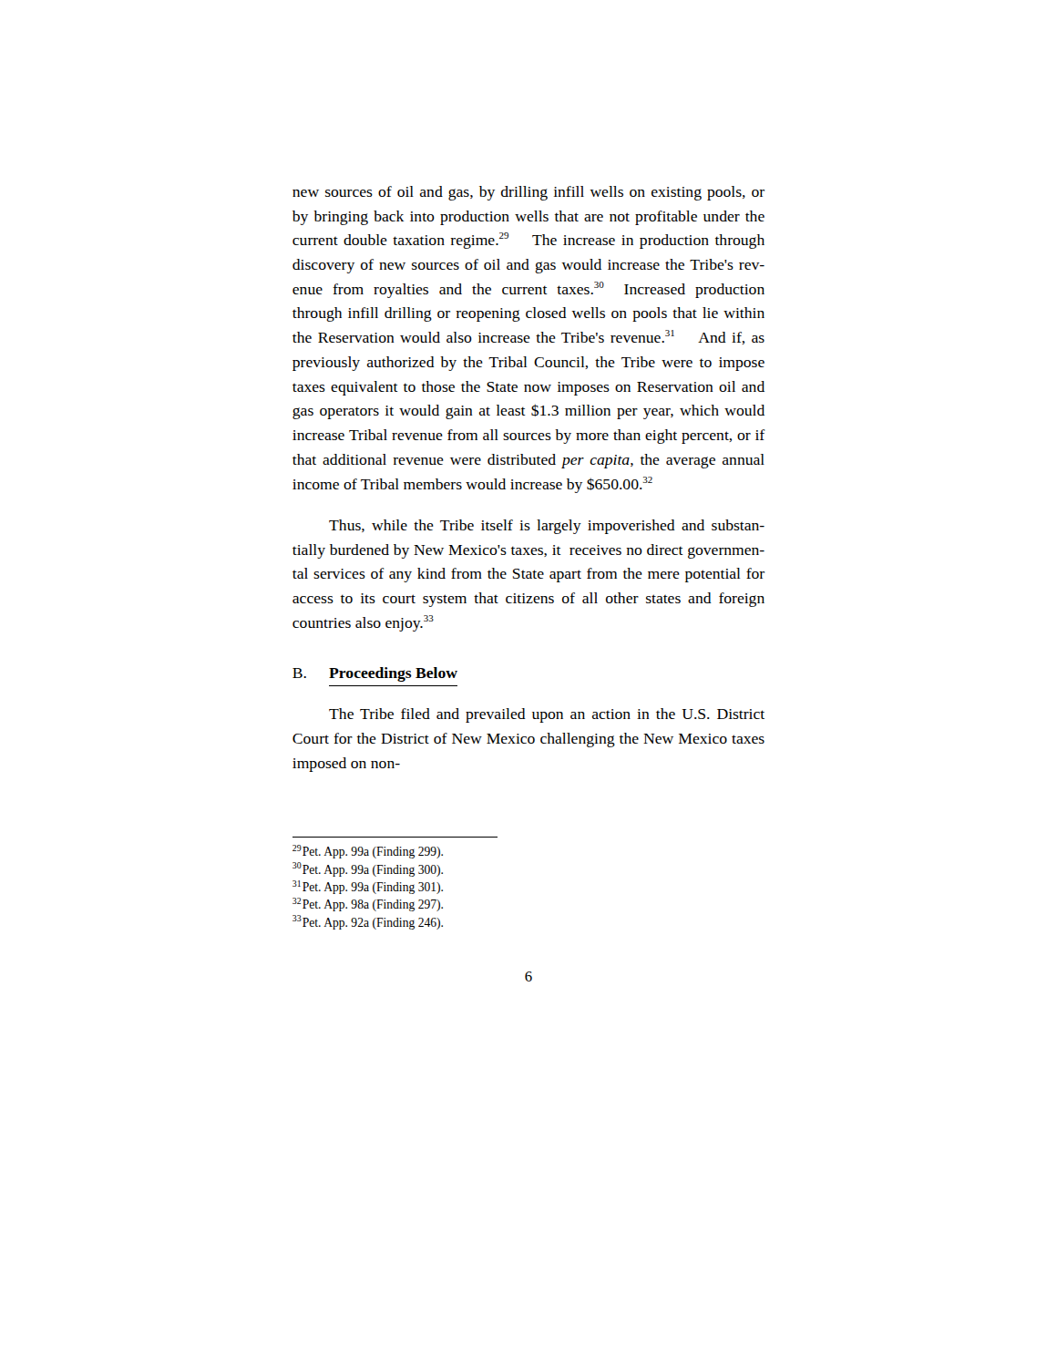new sources of oil and gas, by drilling infill wells on existing pools, or by bringing back into production wells that are not profitable under the current double taxation regime.29 The increase in production through discovery of new sources of oil and gas would increase the Tribe's revenue from royalties and the current taxes.30 Increased production through infill drilling or reopening closed wells on pools that lie within the Reservation would also increase the Tribe's revenue.31 And if, as previously authorized by the Tribal Council, the Tribe were to impose taxes equivalent to those the State now imposes on Reservation oil and gas operators it would gain at least $1.3 million per year, which would increase Tribal revenue from all sources by more than eight percent, or if that additional revenue were distributed per capita, the average annual income of Tribal members would increase by $650.00.32
Thus, while the Tribe itself is largely impoverished and substantially burdened by New Mexico's taxes, it receives no direct governmental services of any kind from the State apart from the mere potential for access to its court system that citizens of all other states and foreign countries also enjoy.33
B. Proceedings Below
The Tribe filed and prevailed upon an action in the U.S. District Court for the District of New Mexico challenging the New Mexico taxes imposed on non-
29Pet. App. 99a (Finding 299).
30Pet. App. 99a (Finding 300).
31Pet. App. 99a (Finding 301).
32Pet. App. 98a (Finding 297).
33Pet. App. 92a (Finding 246).
6